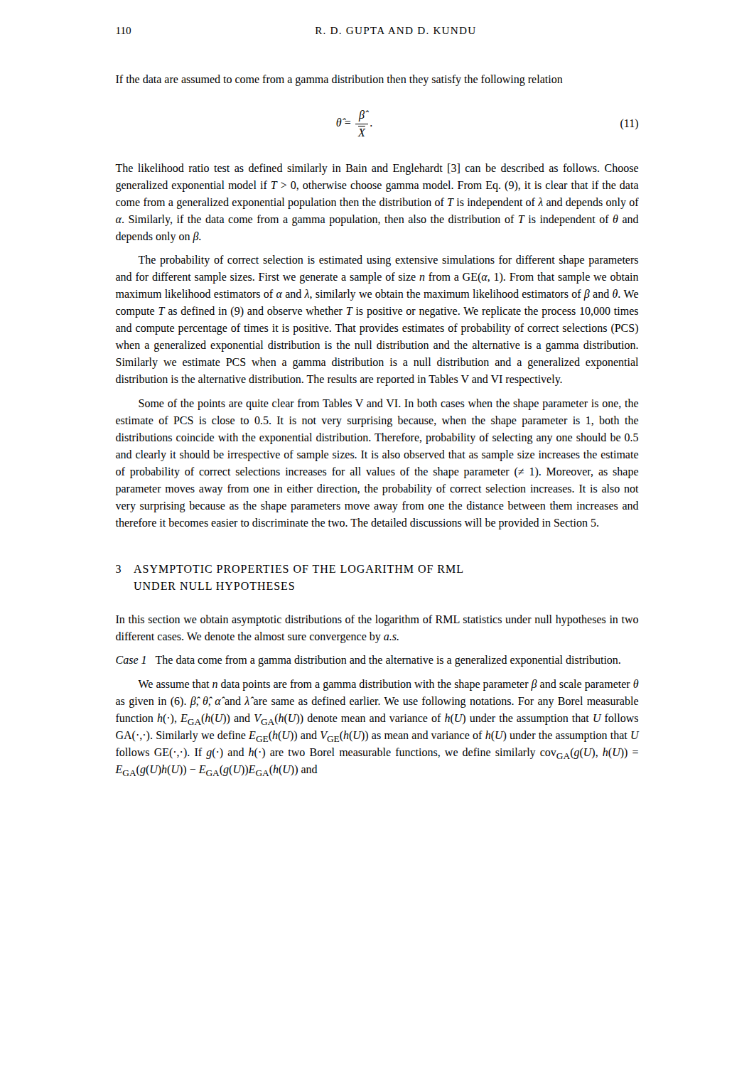110
R. D. GUPTA AND D. KUNDU
If the data are assumed to come from a gamma distribution then they satisfy the following relation
θ̂ = β̂ X .
(11)
The likelihood ratio test as defined similarly in Bain and Englehardt [3] can be described as follows. Choose generalized exponential model if T > 0, otherwise choose gamma model. From Eq. (9), it is clear that if the data come from a generalized exponential population then the distribution of T is independent of λ and depends only of α. Similarly, if the data come from a gamma population, then also the distribution of T is independent of θ and depends only on β.
The probability of correct selection is estimated using extensive simulations for different shape parameters and for different sample sizes. First we generate a sample of size n from a GE(α, 1). From that sample we obtain maximum likelihood estimators of α and λ, similarly we obtain the maximum likelihood estimators of β and θ. We compute T as defined in (9) and observe whether T is positive or negative. We replicate the process 10,000 times and compute percentage of times it is positive. That provides estimates of probability of correct selections (PCS) when a generalized exponential distribution is the null distribution and the alternative is a gamma distribution. Similarly we estimate PCS when a gamma distribution is a null distribution and a generalized exponential distribution is the alternative distribution. The results are reported in Tables V and VI respectively.
Some of the points are quite clear from Tables V and VI. In both cases when the shape parameter is one, the estimate of PCS is close to 0.5. It is not very surprising because, when the shape parameter is 1, both the distributions coincide with the exponential distribution. Therefore, probability of selecting any one should be 0.5 and clearly it should be irrespective of sample sizes. It is also observed that as sample size increases the estimate of probability of correct selections increases for all values of the shape parameter (≠ 1). Moreover, as shape parameter moves away from one in either direction, the probability of correct selection increases. It is also not very surprising because as the shape parameters move away from one the distance between them increases and therefore it becomes easier to discriminate the two. The detailed discussions will be provided in Section 5.
3 ASYMPTOTIC PROPERTIES OF THE LOGARITHM OF RML UNDER NULL HYPOTHESES
In this section we obtain asymptotic distributions of the logarithm of RML statistics under null hypotheses in two different cases. We denote the almost sure convergence by a.s.
Case 1 The data come from a gamma distribution and the alternative is a generalized exponential distribution.
We assume that n data points are from a gamma distribution with the shape parameter β and scale parameter θ as given in (6). β̂, θ̂, α̂ and λ̂ are same as defined earlier. We use following notations. For any Borel measurable function h(·), EGA(h(U)) and VGA(h(U)) denote mean and variance of h(U) under the assumption that U follows GA(·,·). Similarly we define EGE(h(U)) and VGE(h(U)) as mean and variance of h(U) under the assumption that U follows GE(·,·). If g(·) and h(·) are two Borel measurable functions, we define similarly covGA(g(U), h(U)) = EGA(g(U)h(U)) − EGA(g(U))EGA(h(U)) and